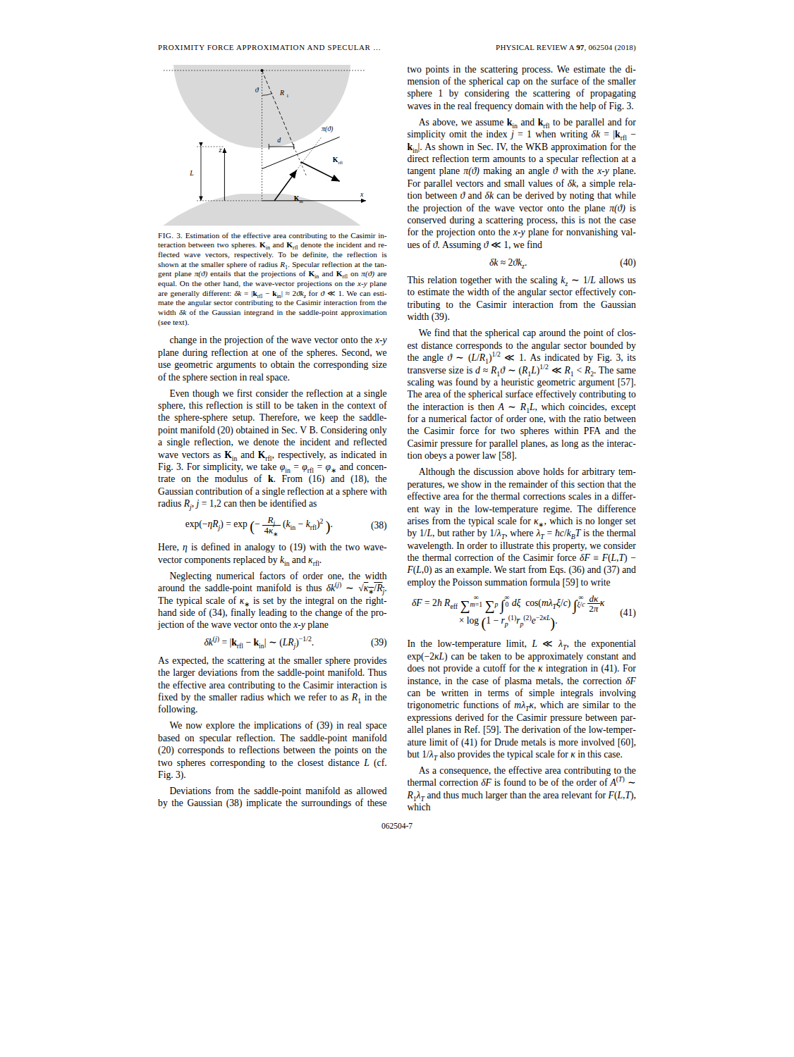Proximity force approximation and specular …
Physical Review A 97, 062504 (2018)
ϑ R 1 π(ϑ) d Krfl Kin z x L
FIG. 3. Estimation of the effective area contributing to the Casimir interaction between two spheres. Kin and Krfl denote the incident and reflected wave vectors, respectively. To be definite, the reflection is shown at the smaller sphere of radius R1. Specular reflection at the tangent plane π(ϑ) entails that the projections of Kin and Krfl on π(ϑ) are equal. On the other hand, the wave-vector projections on the x-y plane are generally different: δk = |krfl − kin| ≈ 2ϑkz for ϑ ≪ 1. We can estimate the angular sector contributing to the Casimir interaction from the width δk of the Gaussian integrand in the saddle-point approximation (see text).
change in the projection of the wave vector onto the x-y plane during reflection at one of the spheres. Second, we use geometric arguments to obtain the corresponding size of the sphere section in real space.
Even though we first consider the reflection at a single sphere, this reflection is still to be taken in the context of the sphere-sphere setup. Therefore, we keep the saddle-point manifold (20) obtained in Sec. V B. Considering only a single reflection, we denote the incident and reflected wave vectors as Kin and Krfl, respectively, as indicated in Fig. 3. For simplicity, we take φin = φrfl = φ∗ and concentrate on the modulus of k. From (16) and (18), the Gaussian contribution of a single reflection at a sphere with radius Rj, j = 1,2 can then be identified as
exp(−ηRj) = exp (− Rj 4κ∗ (kin − krfl)2 ).
(38)
Here, η is defined in analogy to (19) with the two wave-vector components replaced by kin and κrfl.
Neglecting numerical factors of order one, the width around the saddle-point manifold is thus δk(j) ∼ √κ∗/Rj. The typical scale of κ∗ is set by the integral on the right-hand side of (34), finally leading to the change of the projection of the wave vector onto the x-y plane
δk(j) = |krfl − kin| ∼ (LRj)−1/2.
(39)
As expected, the scattering at the smaller sphere provides the larger deviations from the saddle-point manifold. Thus the effective area contributing to the Casimir interaction is fixed by the smaller radius which we refer to as R1 in the following.
We now explore the implications of (39) in real space based on specular reflection. The saddle-point manifold (20) corresponds to reflections between the points on the two spheres corresponding to the closest distance L (cf. Fig. 3).
Deviations from the saddle-point manifold as allowed by the Gaussian (38) implicate the surroundings of these two points in the scattering process. We estimate the dimension of the spherical cap on the surface of the smaller sphere 1 by considering the scattering of propagating waves in the real frequency domain with the help of Fig. 3.
As above, we assume kin and krfl to be parallel and for simplicity omit the index j = 1 when writing δk = |krfl − kin|. As shown in Sec. IV, the WKB approximation for the direct reflection term amounts to a specular reflection at a tangent plane π(ϑ) making an angle ϑ with the x-y plane. For parallel vectors and small values of δk, a simple relation between ϑ and δk can be derived by noting that while the projection of the wave vector onto the plane π(ϑ) is conserved during a scattering process, this is not the case for the projection onto the x-y plane for nonvanishing values of ϑ. Assuming ϑ ≪ 1, we find
δk ≈ 2ϑkz.
(40)
This relation together with the scaling kz ∼ 1/L allows us to estimate the width of the angular sector effectively contributing to the Casimir interaction from the Gaussian width (39).
We find that the spherical cap around the point of closest distance corresponds to the angular sector bounded by the angle ϑ ∼ (L/R1)1/2 ≪ 1. As indicated by Fig. 3, its transverse size is d ≈ R1ϑ ∼ (R1L)1/2 ≪ R1 < R2. The same scaling was found by a heuristic geometric argument [57]. The area of the spherical surface effectively contributing to the interaction is then A ∼ R1L, which coincides, except for a numerical factor of order one, with the ratio between the Casimir force for two spheres within PFA and the Casimir pressure for parallel planes, as long as the interaction obeys a power law [58].
Although the discussion above holds for arbitrary temperatures, we show in the remainder of this section that the effective area for the thermal corrections scales in a different way in the low-temperature regime. The difference arises from the typical scale for κ∗, which is no longer set by 1/L, but rather by 1/λT, where λT = ħc/kBT is the thermal wavelength. In order to illustrate this property, we consider the thermal correction of the Casimir force δF ≡ F(L,T) − F(L,0) as an example. We start from Eqs. (36) and (37) and employ the Poisson summation formula [59] to write
δF = 2ħ Reff ∑∞
m=1 ∑
p ∫∞
0 dξ cos(mλTξ/c) ∫∞
ξ/c dκ 2π κ
× log (1 − rp(1)rp(2)e−2κL).
(41)
In the low-temperature limit, L ≪ λT, the exponential exp(−2κL) can be taken to be approximately constant and does not provide a cutoff for the κ integration in (41). For instance, in the case of plasma metals, the correction δF can be written in terms of simple integrals involving trigonometric functions of mλTκ, which are similar to the expressions derived for the Casimir pressure between parallel planes in Ref. [59]. The derivation of the low-temperature limit of (41) for Drude metals is more involved [60], but 1/λT also provides the typical scale for κ in this case.
As a consequence, the effective area contributing to the thermal correction δF is found to be of the order of A(T) ∼ R1λT and thus much larger than the area relevant for F(L,T), which
062504-7